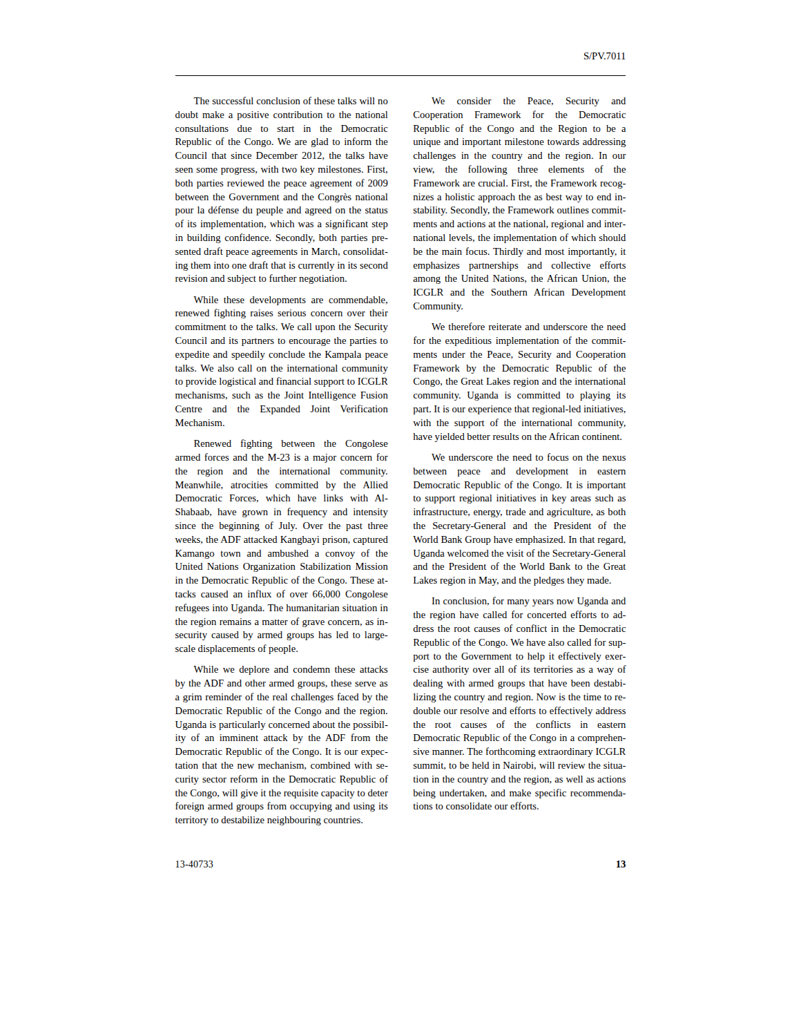S/PV.7011
The successful conclusion of these talks will no doubt make a positive contribution to the national consultations due to start in the Democratic Republic of the Congo. We are glad to inform the Council that since December 2012, the talks have seen some progress, with two key milestones. First, both parties reviewed the peace agreement of 2009 between the Government and the Congrès national pour la défense du peuple and agreed on the status of its implementation, which was a significant step in building confidence. Secondly, both parties presented draft peace agreements in March, consolidating them into one draft that is currently in its second revision and subject to further negotiation.
While these developments are commendable, renewed fighting raises serious concern over their commitment to the talks. We call upon the Security Council and its partners to encourage the parties to expedite and speedily conclude the Kampala peace talks. We also call on the international community to provide logistical and financial support to ICGLR mechanisms, such as the Joint Intelligence Fusion Centre and the Expanded Joint Verification Mechanism.
Renewed fighting between the Congolese armed forces and the M-23 is a major concern for the region and the international community. Meanwhile, atrocities committed by the Allied Democratic Forces, which have links with Al-Shabaab, have grown in frequency and intensity since the beginning of July. Over the past three weeks, the ADF attacked Kangbayi prison, captured Kamango town and ambushed a convoy of the United Nations Organization Stabilization Mission in the Democratic Republic of the Congo. These attacks caused an influx of over 66,000 Congolese refugees into Uganda. The humanitarian situation in the region remains a matter of grave concern, as insecurity caused by armed groups has led to large-scale displacements of people.
While we deplore and condemn these attacks by the ADF and other armed groups, these serve as a grim reminder of the real challenges faced by the Democratic Republic of the Congo and the region. Uganda is particularly concerned about the possibility of an imminent attack by the ADF from the Democratic Republic of the Congo. It is our expectation that the new mechanism, combined with security sector reform in the Democratic Republic of the Congo, will give it the requisite capacity to deter foreign armed groups from occupying and using its territory to destabilize neighbouring countries.
We consider the Peace, Security and Cooperation Framework for the Democratic Republic of the Congo and the Region to be a unique and important milestone towards addressing challenges in the country and the region. In our view, the following three elements of the Framework are crucial. First, the Framework recognizes a holistic approach the as best way to end instability. Secondly, the Framework outlines commitments and actions at the national, regional and international levels, the implementation of which should be the main focus. Thirdly and most importantly, it emphasizes partnerships and collective efforts among the United Nations, the African Union, the ICGLR and the Southern African Development Community.
We therefore reiterate and underscore the need for the expeditious implementation of the commitments under the Peace, Security and Cooperation Framework by the Democratic Republic of the Congo, the Great Lakes region and the international community. Uganda is committed to playing its part. It is our experience that regional-led initiatives, with the support of the international community, have yielded better results on the African continent.
We underscore the need to focus on the nexus between peace and development in eastern Democratic Republic of the Congo. It is important to support regional initiatives in key areas such as infrastructure, energy, trade and agriculture, as both the Secretary-General and the President of the World Bank Group have emphasized. In that regard, Uganda welcomed the visit of the Secretary-General and the President of the World Bank to the Great Lakes region in May, and the pledges they made.
In conclusion, for many years now Uganda and the region have called for concerted efforts to address the root causes of conflict in the Democratic Republic of the Congo. We have also called for support to the Government to help it effectively exercise authority over all of its territories as a way of dealing with armed groups that have been destabilizing the country and region. Now is the time to redouble our resolve and efforts to effectively address the root causes of the conflicts in eastern Democratic Republic of the Congo in a comprehensive manner. The forthcoming extraordinary ICGLR summit, to be held in Nairobi, will review the situation in the country and the region, as well as actions being undertaken, and make specific recommendations to consolidate our efforts.
13-40733
13